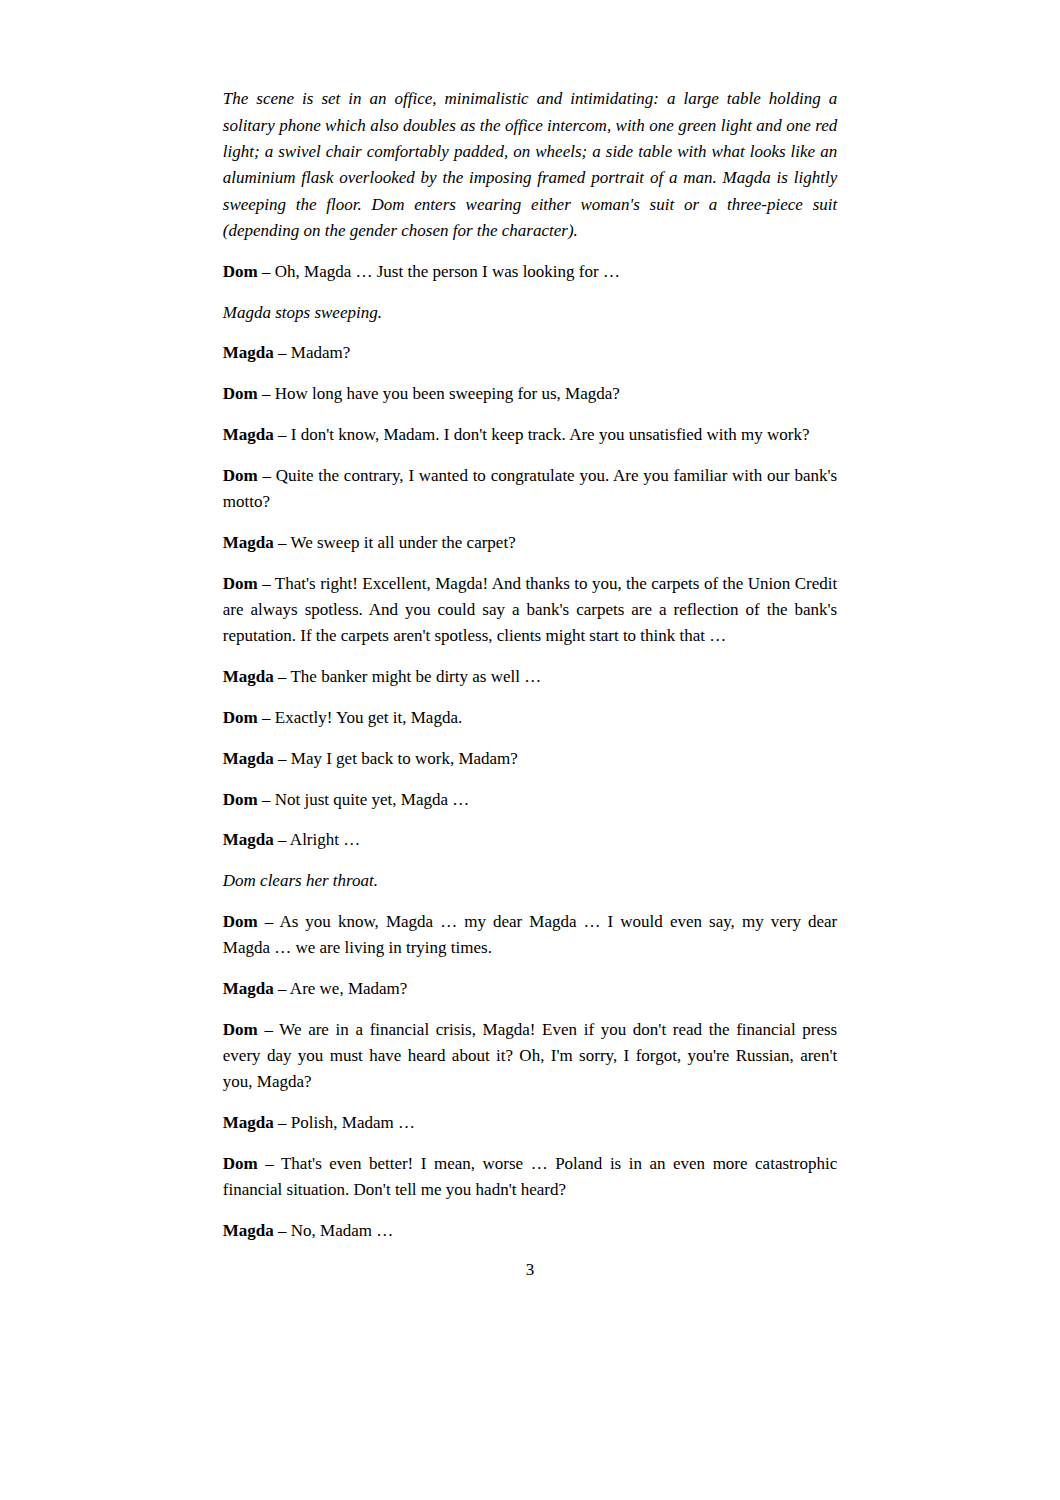The scene is set in an office, minimalistic and intimidating: a large table holding a solitary phone which also doubles as the office intercom, with one green light and one red light; a swivel chair comfortably padded, on wheels; a side table with what looks like an aluminium flask overlooked by the imposing framed portrait of a man. Magda is lightly sweeping the floor. Dom enters wearing either woman's suit or a three-piece suit (depending on the gender chosen for the character).
Dom – Oh, Magda … Just the person I was looking for …
Magda stops sweeping.
Magda – Madam?
Dom – How long have you been sweeping for us, Magda?
Magda – I don't know, Madam. I don't keep track. Are you unsatisfied with my work?
Dom – Quite the contrary, I wanted to congratulate you. Are you familiar with our bank's motto?
Magda – We sweep it all under the carpet?
Dom – That's right! Excellent, Magda! And thanks to you, the carpets of the Union Credit are always spotless. And you could say a bank's carpets are a reflection of the bank's reputation. If the carpets aren't spotless, clients might start to think that …
Magda – The banker might be dirty as well …
Dom – Exactly! You get it, Magda.
Magda – May I get back to work, Madam?
Dom – Not just quite yet, Magda …
Magda – Alright …
Dom clears her throat.
Dom – As you know, Magda … my dear Magda … I would even say, my very dear Magda … we are living in trying times.
Magda – Are we, Madam?
Dom – We are in a financial crisis, Magda! Even if you don't read the financial press every day you must have heard about it? Oh, I'm sorry, I forgot, you're Russian, aren't you, Magda?
Magda – Polish, Madam …
Dom – That's even better! I mean, worse … Poland is in an even more catastrophic financial situation. Don't tell me you hadn't heard?
Magda – No, Madam …
3